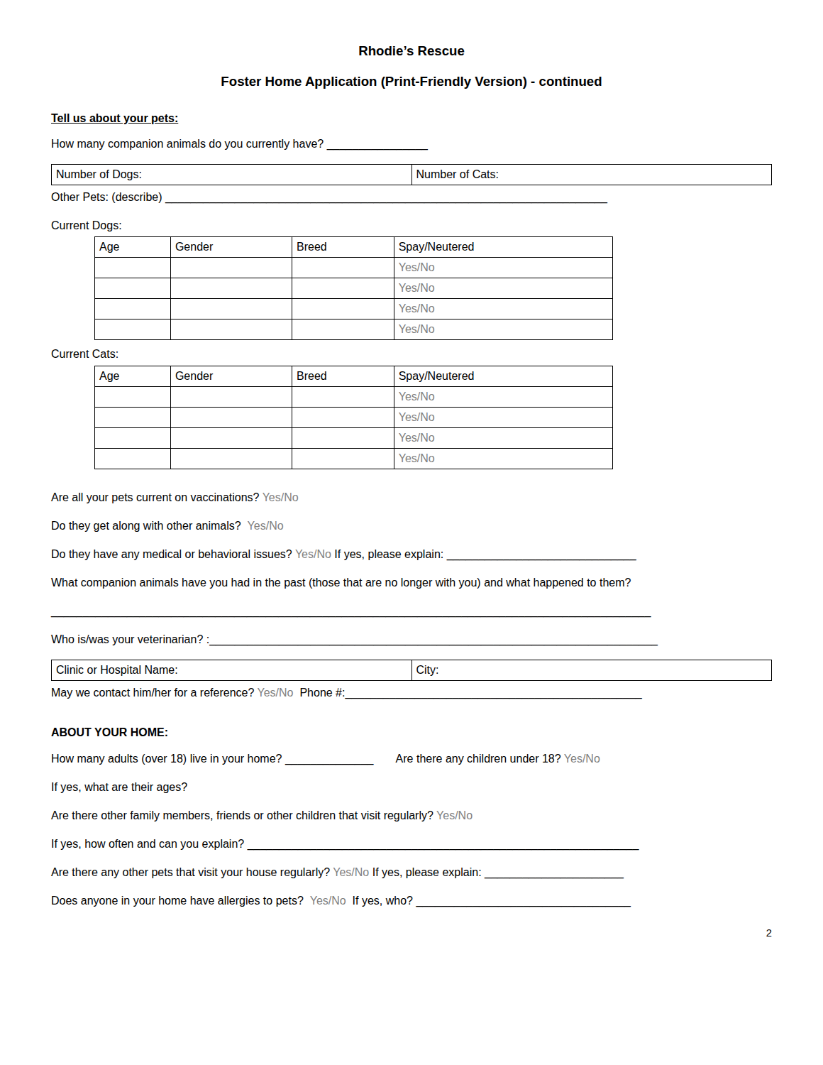Rhodie’s Rescue
Foster Home Application (Print-Friendly Version) - continued
Tell us about your pets:
How many companion animals do you currently have? ________________
| Number of Dogs: | Number of Cats: |
Other Pets: (describe) ______________________________________________________________________
Current Dogs:
| Age | Gender | Breed | Spay/Neutered |
| --- | --- | --- | --- |
| | | | Yes/No |
| | | | Yes/No |
| | | | Yes/No |
| | | | Yes/No |
Current Cats:
| Age | Gender | Breed | Spay/Neutered |
| --- | --- | --- | --- |
| | | | Yes/No |
| | | | Yes/No |
| | | | Yes/No |
| | | | Yes/No |
Are all your pets current on vaccinations? Yes/No
Do they get along with other animals? Yes/No
Do they have any medical or behavioral issues? Yes/No If yes, please explain: ______________________________
What companion animals have you had in the past (those that are no longer with you) and what happened to them?
_______________________________________________________________________________________________
Who is/was your veterinarian? :_______________________________________________________________________
| Clinic or Hospital Name: | City: |
May we contact him/her for a reference? Yes/No Phone #:_______________________________________________
ABOUT YOUR HOME:
How many adults (over 18) live in your home? ______________ Are there any children under 18? Yes/No
If yes, what are their ages?
Are there other family members, friends or other children that visit regularly? Yes/No
If yes, how often and can you explain? ______________________________________________________________
Are there any other pets that visit your house regularly? Yes/No If yes, please explain: ______________________
Does anyone in your home have allergies to pets? Yes/No If yes, who? __________________________________
2